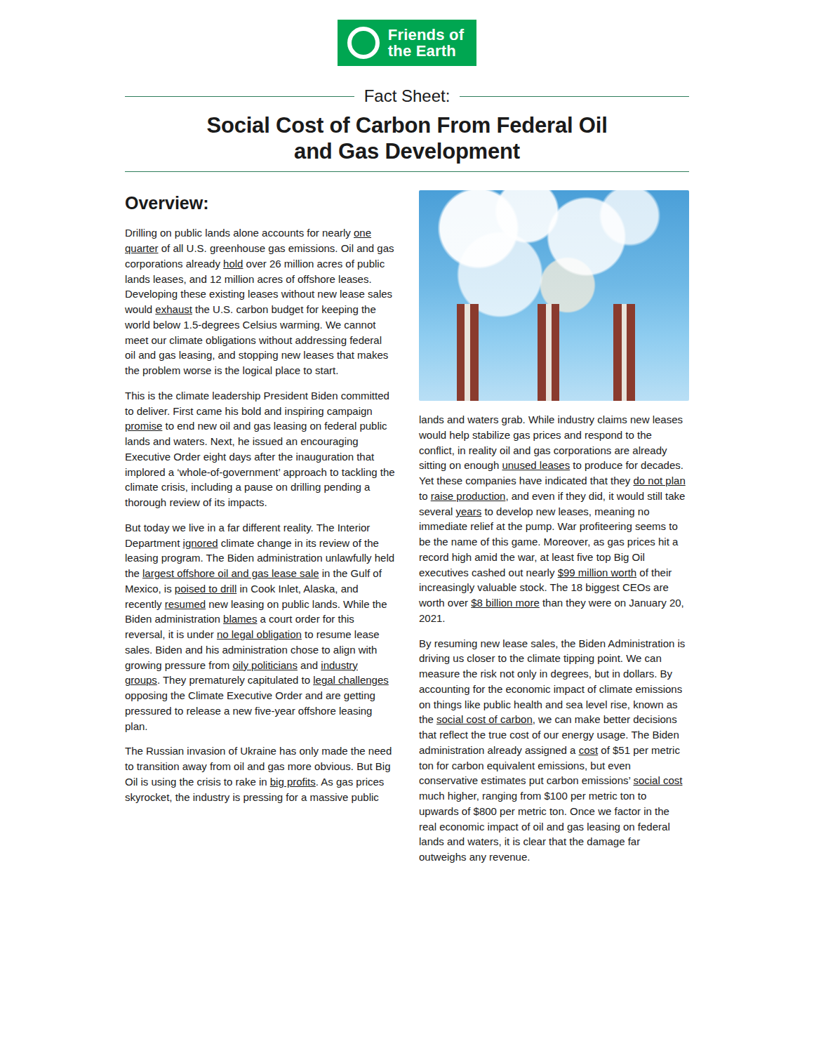Friends of
the Earth
Fact Sheet:
Social Cost of Carbon From Federal Oil
and Gas Development
Overview:
Drilling on public lands alone accounts for nearly one quarter of all U.S. greenhouse gas emissions. Oil and gas corporations already hold over 26 million acres of public lands leases, and 12 million acres of offshore leases. Developing these existing leases without new lease sales would exhaust the U.S. carbon budget for keeping the world below 1.5-degrees Celsius warming. We cannot meet our climate obligations without addressing federal oil and gas leasing, and stopping new leases that makes the problem worse is the logical place to start.
This is the climate leadership President Biden committed to deliver. First came his bold and inspiring campaign promise to end new oil and gas leasing on federal public lands and waters. Next, he issued an encouraging Executive Order eight days after the inauguration that implored a ‘whole-of-government’ approach to tackling the climate crisis, including a pause on drilling pending a thorough review of its impacts.
But today we live in a far different reality. The Interior Department ignored climate change in its review of the leasing program. The Biden administration unlawfully held the largest offshore oil and gas lease sale in the Gulf of Mexico, is poised to drill in Cook Inlet, Alaska, and recently resumed new leasing on public lands. While the Biden administration blames a court order for this reversal, it is under no legal obligation to resume lease sales. Biden and his administration chose to align with growing pressure from oily politicians and industry groups. They prematurely capitulated to legal challenges opposing the Climate Executive Order and are getting pressured to release a new five-year offshore leasing plan.
The Russian invasion of Ukraine has only made the need to transition away from oil and gas more obvious. But Big Oil is using the crisis to rake in big profits. As gas prices skyrocket, the industry is pressing for a massive public
lands and waters grab. While industry claims new leases would help stabilize gas prices and respond to the conflict, in reality oil and gas corporations are already sitting on enough unused leases to produce for decades. Yet these companies have indicated that they do not plan to raise production, and even if they did, it would still take several years to develop new leases, meaning no immediate relief at the pump. War profiteering seems to be the name of this game. Moreover, as gas prices hit a record high amid the war, at least five top Big Oil executives cashed out nearly $99 million worth of their increasingly valuable stock. The 18 biggest CEOs are worth over $8 billion more than they were on January 20, 2021.
By resuming new lease sales, the Biden Administration is driving us closer to the climate tipping point. We can measure the risk not only in degrees, but in dollars. By accounting for the economic impact of climate emissions on things like public health and sea level rise, known as the social cost of carbon, we can make better decisions that reflect the true cost of our energy usage. The Biden administration already assigned a cost of $51 per metric ton for carbon equivalent emissions, but even conservative estimates put carbon emissions’ social cost much higher, ranging from $100 per metric ton to upwards of $800 per metric ton. Once we factor in the real economic impact of oil and gas leasing on federal lands and waters, it is clear that the damage far outweighs any revenue.